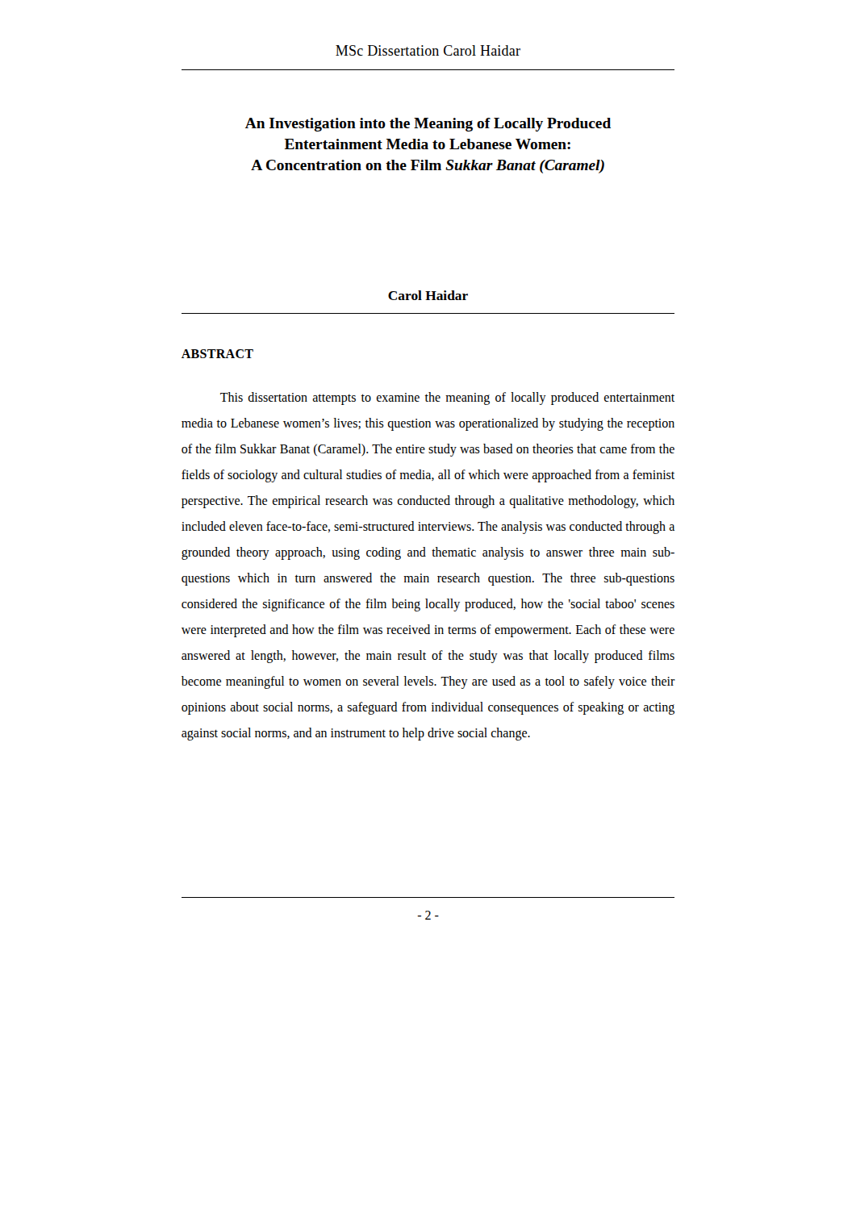MSc Dissertation Carol Haidar
An Investigation into the Meaning of Locally Produced
Entertainment Media to Lebanese Women:
A Concentration on the Film Sukkar Banat (Caramel)
Carol Haidar
ABSTRACT
This dissertation attempts to examine the meaning of locally produced entertainment media to Lebanese women’s lives; this question was operationalized by studying the reception of the film Sukkar Banat (Caramel). The entire study was based on theories that came from the fields of sociology and cultural studies of media, all of which were approached from a feminist perspective. The empirical research was conducted through a qualitative methodology, which included eleven face-to-face, semi-structured interviews. The analysis was conducted through a grounded theory approach, using coding and thematic analysis to answer three main sub-questions which in turn answered the main research question. The three sub-questions considered the significance of the film being locally produced, how the 'social taboo' scenes were interpreted and how the film was received in terms of empowerment. Each of these were answered at length, however, the main result of the study was that locally produced films become meaningful to women on several levels. They are used as a tool to safely voice their opinions about social norms, a safeguard from individual consequences of speaking or acting against social norms, and an instrument to help drive social change.
- 2 -